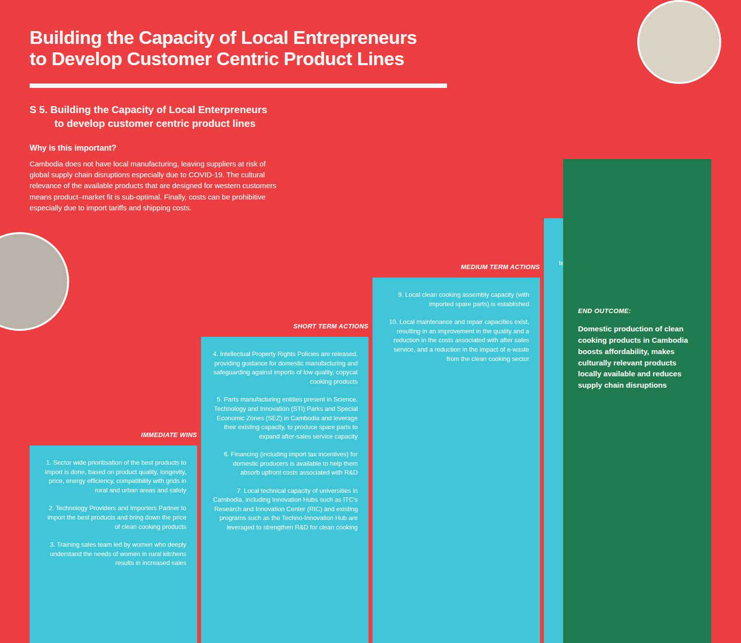Building the Capacity of Local Entrepreneurs
to Develop Customer Centric Product Lines
S 5. Building the Capacity of Local Enterpreneurs to develop customer centric product lines
Why is this important?
Cambodia does not have local manufacturing, leaving suppliers at risk of global supply chain disruptions especially due to COVID-19. The cultural relevance of the available products that are designed for western customers means product–market fit is sub-optimal. Finally, costs can be prohibitive especially due to import tariffs and shipping costs.
IMMEDIATE WINS
1. Sector wide prioritisation of the best products to import is done, based on product quality, longevity, price, energy efficiency, compatibility with grids in rural and urban areas and safety
2. Technology Providers and Importers Partner to import the best products and bring down the price of clean cooking products
3. Training sales team led by women who deeply understand the needs of women in rural kitchens results in increased sales
SHORT TERM ACTIONS
4. Intellectual Property Rights Policies are released, providing guidance for domestic manufacturing and safeguarding against imports of low quality, copycat cooking products
5. Parts manufacturing entities present in Science, Technology and Innovation (STI) Parks and Special Economic Zones (SEZ) in Cambodia and leverage their existing capacity, to produce spare parts to expand after-sales service capacity
6. Financing (including import tax incentives) for domestic producers is available to help them absorb upfront costs associated with R&D
7. Local technical capacity of universities in Cambodia, including Innovation Hubs such as ITC's Research and Innovation Center (RIC) and existing programs such as the Techno-Innovation Hub are leveraged to strengthen R&D for clean cooking
MEDIUM TERM ACTIONS
9. Local clean cooking assembly capacity (with imported spare parts) is established
10. Local maintenance and repair capacities exist, resulting in an improvement in the quality and a reduction in the costs associated with after sales service, and a reduction in the impact of e-waste from the clean cooking sector
LONG TERM ACTIONS
11. A Public-Private Standards entity exists to supplement the capacity of MISTI and NIS to regulate and mainstream quality and standards testing for locally produced clean cooking products
12. The Standards Institute is able to provide ISO certification
13. A suite of high quality, locally produced clean cooking products exists on the market
END OUTCOME:
Domestic production of clean cooking products in Cambodia boosts affordability, makes culturally relevant products locally available and reduces supply chain disruptions